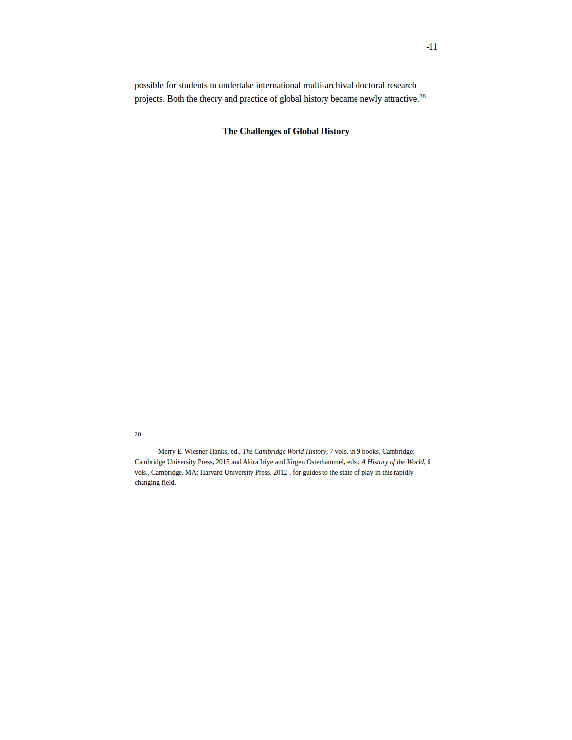-11
possible for students to undertake international multi-archival doctoral research projects. Both the theory and practice of global history became newly attractive.28
The Challenges of Global History
28
Merry E. Wiesner-Hanks, ed., The Cambridge World History, 7 vols. in 9 books, Cambridge: Cambridge University Press, 2015 and Akira Iriye and Jürgen Osterhammel, eds., A History of the World, 6 vols., Cambridge, MA: Harvard University Press, 2012-, for guides to the state of play in this rapidly changing field.